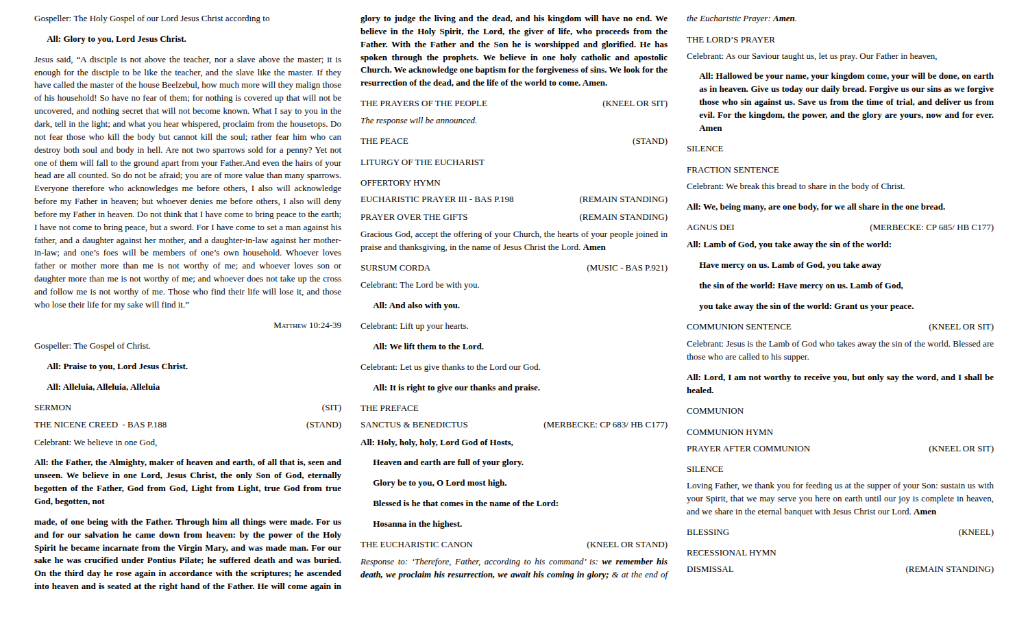Gospeller: The Holy Gospel of our Lord Jesus Christ according to
All: Glory to you, Lord Jesus Christ.
Jesus said, “A disciple is not above the teacher, nor a slave above the master; it is enough for the disciple to be like the teacher, and the slave like the master. If they have called the master of the house Beelzebul, how much more will they malign those of his household! So have no fear of them; for nothing is covered up that will not be uncovered, and nothing secret that will not become known. What I say to you in the dark, tell in the light; and what you hear whispered, proclaim from the housetops. Do not fear those who kill the body but cannot kill the soul; rather fear him who can destroy both soul and body in hell. Are not two sparrows sold for a penny? Yet not one of them will fall to the ground apart from your Father.And even the hairs of your head are all counted. So do not be afraid; you are of more value than many sparrows. Everyone therefore who acknowledges me before others, I also will acknowledge before my Father in heaven; but whoever denies me before others, I also will deny before my Father in heaven. Do not think that I have come to bring peace to the earth; I have not come to bring peace, but a sword. For I have come to set a man against his father, and a daughter against her mother, and a daughter-in-law against her mother-in-law; and one’s foes will be members of one’s own household. Whoever loves father or mother more than me is not worthy of me; and whoever loves son or daughter more than me is not worthy of me; and whoever does not take up the cross and follow me is not worthy of me. Those who find their life will lose it, and those who lose their life for my sake will find it.”
Matthew 10:24-39
Gospeller: The Gospel of Christ.
All: Praise to you, Lord Jesus Christ.
All: Alleluia, Alleluia, Alleluia
Sermon (Sit)
The Nicene Creed - BAS p.188 (Stand)
Celebrant: We believe in one God,
All: the Father, the Almighty, maker of heaven and earth, of all that is, seen and unseen. We believe in one Lord, Jesus Christ, the only Son of God, eternally begotten of the Father, God from God, Light from Light, true God from true God, begotten, not
made, of one being with the Father. Through him all things were made. For us and for our salvation he came down from heaven: by the power of the Holy Spirit he became incarnate from the Virgin Mary, and was made man. For our sake he was crucified under Pontius Pilate; he suffered death and was buried. On the third day he rose again in accordance with the scriptures; he ascended into heaven and is seated at the right hand of the Father. He will come again in glory to judge the living and the dead, and his kingdom will have no end. We believe in the Holy Spirit, the Lord, the giver of life, who proceeds from the Father. With the Father and the Son he is worshipped and glorified. He has spoken through the prophets. We believe in one holy catholic and apostolic Church. We acknowledge one baptism for the forgiveness of sins. We look for the resurrection of the dead, and the life of the world to come. Amen.
The Prayers of the People (Kneel or Sit)
The response will be announced.
The Peace (Stand)
Liturgy of the Eucharist
Offertory Hymn
Eucharistic Prayer III - BAS p.198 (Remain Standing)
Prayer over the Gifts (Remain Standing)
Gracious God, accept the offering of your Church, the hearts of your people joined in praise and thanksgiving, in the name of Jesus Christ the Lord. Amen
Sursum Corda (Music - BAS p.921)
Celebrant: The Lord be with you.
All: And also with you.
Celebrant: Lift up your hearts.
All: We lift them to the Lord.
Celebrant: Let us give thanks to the Lord our God.
All: It is right to give our thanks and praise.
The Preface
Sanctus & Benedictus (Merbecke: CP 683/ HB C177)
All: Holy, holy, holy, Lord God of Hosts,
Heaven and earth are full of your glory.
Glory be to you, O Lord most high.
Blessed is he that comes in the name of the Lord:
Hosanna in the highest.
The Eucharistic Canon (Kneel or Stand)
Response to: ‘Therefore, Father, according to his command’ is: we remember his death, we proclaim his resurrection, we await his coming in glory; & at the end of the Eucharistic Prayer: Amen.
The Lord’s Prayer
Celebrant: As our Saviour taught us, let us pray. Our Father in heaven,
All: Hallowed be your name, your kingdom come, your will be done, on earth as in heaven. Give us today our daily bread. Forgive us our sins as we forgive those who sin against us. Save us from the time of trial, and deliver us from evil. For the kingdom, the power, and the glory are yours, now and for ever. Amen
Silence
Fraction Sentence
Celebrant: We break this bread to share in the body of Christ.
All: We, being many, are one body, for we all share in the one bread.
Agnus Dei (Merbecke: CP 685/ HB C177)
All: Lamb of God, you take away the sin of the world:
Have mercy on us. Lamb of God, you take away
the sin of the world: Have mercy on us. Lamb of God,
you take away the sin of the world: Grant us your peace.
Communion Sentence (Kneel or Sit)
Celebrant: Jesus is the Lamb of God who takes away the sin of the world. Blessed are those who are called to his supper.
All: Lord, I am not worthy to receive you, but only say the word, and I shall be healed.
Communion
Communion Hymn
Prayer after Communion (Kneel or Sit)
Silence
Loving Father, we thank you for feeding us at the supper of your Son: sustain us with your Spirit, that we may serve you here on earth until our joy is complete in heaven, and we share in the eternal banquet with Jesus Christ our Lord. Amen
Blessing (Kneel)
Recessional Hymn
Dismissal (Remain Standing)